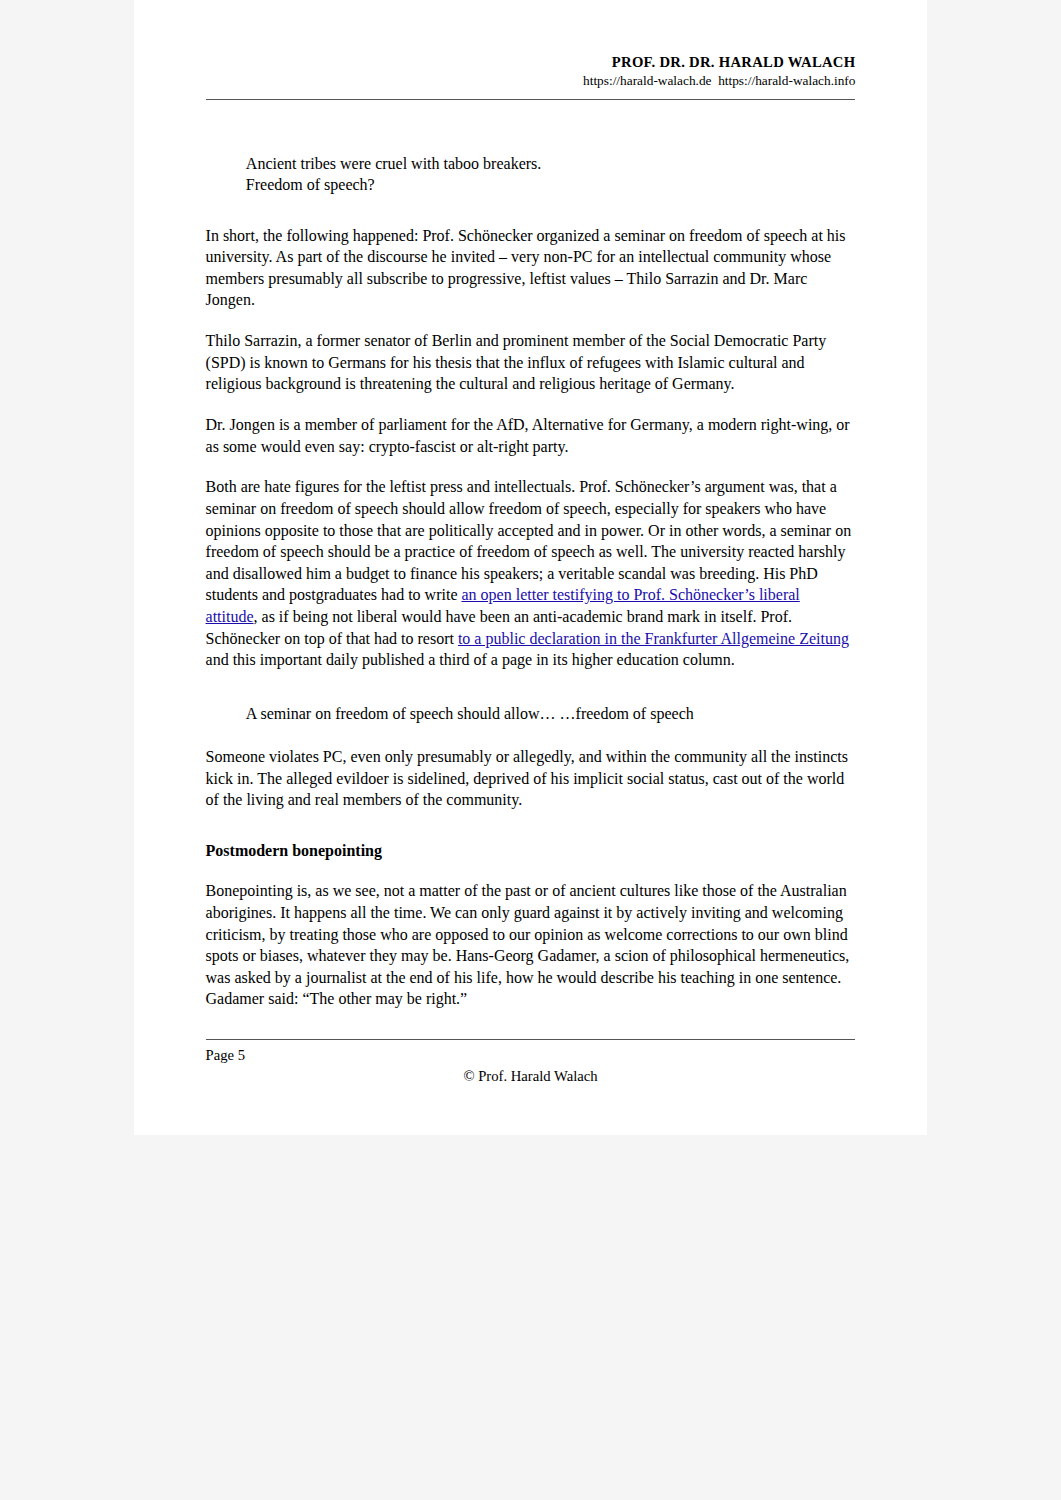PROF. DR. DR. HARALD WALACH
https://harald-walach.de https://harald-walach.info
Ancient tribes were cruel with taboo breakers.
Freedom of speech?
In short, the following happened: Prof. Schönecker organized a seminar on freedom of speech at his university. As part of the discourse he invited – very non-PC for an intellectual community whose members presumably all subscribe to progressive, leftist values – Thilo Sarrazin and Dr. Marc Jongen.
Thilo Sarrazin, a former senator of Berlin and prominent member of the Social Democratic Party (SPD) is known to Germans for his thesis that the influx of refugees with Islamic cultural and religious background is threatening the cultural and religious heritage of Germany.
Dr. Jongen is a member of parliament for the AfD, Alternative for Germany, a modern right-wing, or as some would even say: crypto-fascist or alt-right party.
Both are hate figures for the leftist press and intellectuals. Prof. Schönecker’s argument was, that a seminar on freedom of speech should allow freedom of speech, especially for speakers who have opinions opposite to those that are politically accepted and in power. Or in other words, a seminar on freedom of speech should be a practice of freedom of speech as well. The university reacted harshly and disallowed him a budget to finance his speakers; a veritable scandal was breeding. His PhD students and postgraduates had to write an open letter testifying to Prof. Schönecker’s liberal attitude, as if being not liberal would have been an anti-academic brand mark in itself. Prof. Schönecker on top of that had to resort to a public declaration in the Frankfurter Allgemeine Zeitung and this important daily published a third of a page in its higher education column.
A seminar on freedom of speech should allow… …freedom of speech
Someone violates PC, even only presumably or allegedly, and within the community all the instincts kick in. The alleged evildoer is sidelined, deprived of his implicit social status, cast out of the world of the living and real members of the community.
Postmodern bonepointing
Bonepointing is, as we see, not a matter of the past or of ancient cultures like those of the Australian aborigines. It happens all the time. We can only guard against it by actively inviting and welcoming criticism, by treating those who are opposed to our opinion as welcome corrections to our own blind spots or biases, whatever they may be. Hans-Georg Gadamer, a scion of philosophical hermeneutics, was asked by a journalist at the end of his life, how he would describe his teaching in one sentence. Gadamer said: “The other may be right.”
Page 5
© Prof. Harald Walach